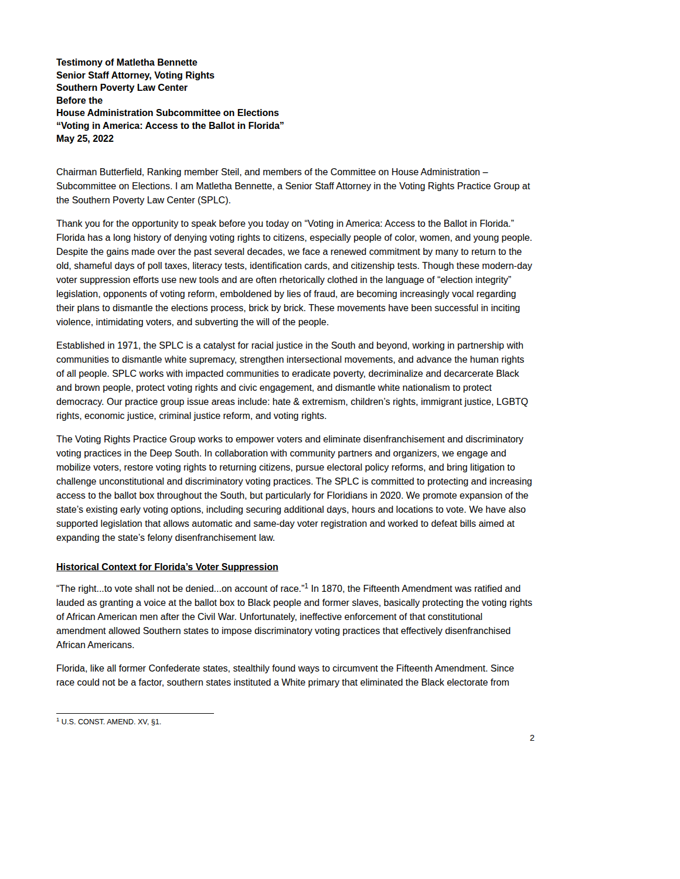Testimony of Matletha Bennette
Senior Staff Attorney, Voting Rights
Southern Poverty Law Center
Before the
House Administration Subcommittee on Elections
“Voting in America: Access to the Ballot in Florida”
May 25, 2022
Chairman Butterfield, Ranking member Steil, and members of the Committee on House Administration – Subcommittee on Elections. I am Matletha Bennette, a Senior Staff Attorney in the Voting Rights Practice Group at the Southern Poverty Law Center (SPLC).
Thank you for the opportunity to speak before you today on “Voting in America: Access to the Ballot in Florida.” Florida has a long history of denying voting rights to citizens, especially people of color, women, and young people. Despite the gains made over the past several decades, we face a renewed commitment by many to return to the old, shameful days of poll taxes, literacy tests, identification cards, and citizenship tests. Though these modern-day voter suppression efforts use new tools and are often rhetorically clothed in the language of “election integrity” legislation, opponents of voting reform, emboldened by lies of fraud, are becoming increasingly vocal regarding their plans to dismantle the elections process, brick by brick. These movements have been successful in inciting violence, intimidating voters, and subverting the will of the people.
Established in 1971, the SPLC is a catalyst for racial justice in the South and beyond, working in partnership with communities to dismantle white supremacy, strengthen intersectional movements, and advance the human rights of all people. SPLC works with impacted communities to eradicate poverty, decriminalize and decarcerate Black and brown people, protect voting rights and civic engagement, and dismantle white nationalism to protect democracy. Our practice group issue areas include: hate & extremism, children’s rights, immigrant justice, LGBTQ rights, economic justice, criminal justice reform, and voting rights.
The Voting Rights Practice Group works to empower voters and eliminate disenfranchisement and discriminatory voting practices in the Deep South. In collaboration with community partners and organizers, we engage and mobilize voters, restore voting rights to returning citizens, pursue electoral policy reforms, and bring litigation to challenge unconstitutional and discriminatory voting practices. The SPLC is committed to protecting and increasing access to the ballot box throughout the South, but particularly for Floridians in 2020. We promote expansion of the state’s existing early voting options, including securing additional days, hours and locations to vote. We have also supported legislation that allows automatic and same-day voter registration and worked to defeat bills aimed at expanding the state’s felony disenfranchisement law.
Historical Context for Florida’s Voter Suppression
“The right...to vote shall not be denied...on account of race.”1 In 1870, the Fifteenth Amendment was ratified and lauded as granting a voice at the ballot box to Black people and former slaves, basically protecting the voting rights of African American men after the Civil War. Unfortunately, ineffective enforcement of that constitutional amendment allowed Southern states to impose discriminatory voting practices that effectively disenfranchised African Americans.
Florida, like all former Confederate states, stealthily found ways to circumvent the Fifteenth Amendment. Since race could not be a factor, southern states instituted a White primary that eliminated the Black electorate from
1 U.S. CONST. AMEND. XV, §1.
2